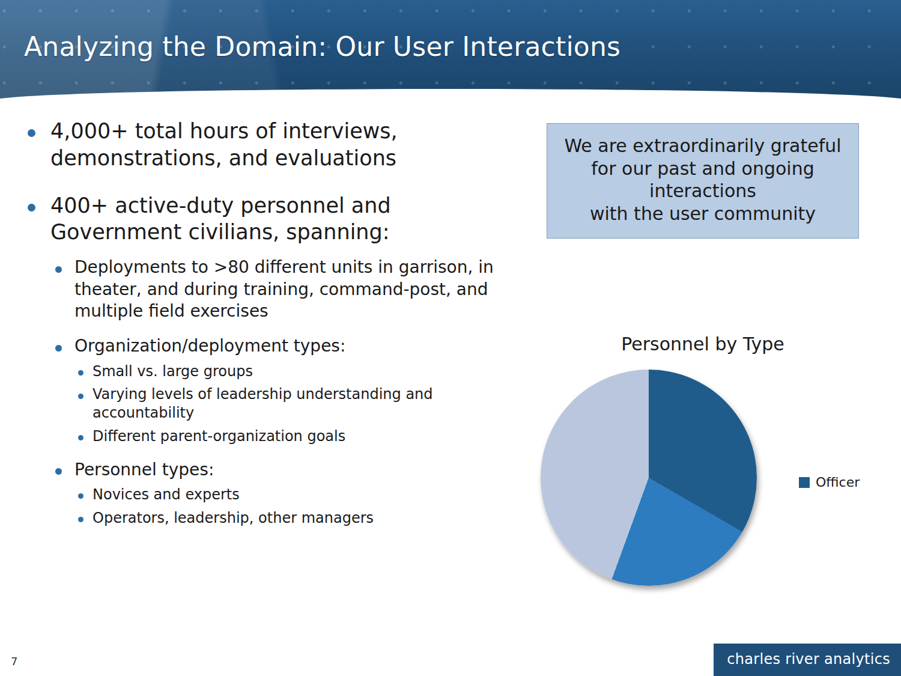Analyzing the Domain: Our User Interactions
4,000+ total hours of interviews, demonstrations, and evaluations
400+ active-duty personnel and Government civilians, spanning:
Deployments to >80 different units in garrison, in theater, and during training, command-post, and multiple field exercises
Organization/deployment types:
Small vs. large groups
Varying levels of leadership understanding and accountability
Different parent-organization goals
Personnel types:
Novices and experts
Operators, leadership, other managers
We are extraordinarily grateful for our past and ongoing interactions
with the user community
Personnel by Type
Officer
7
charles river analytics